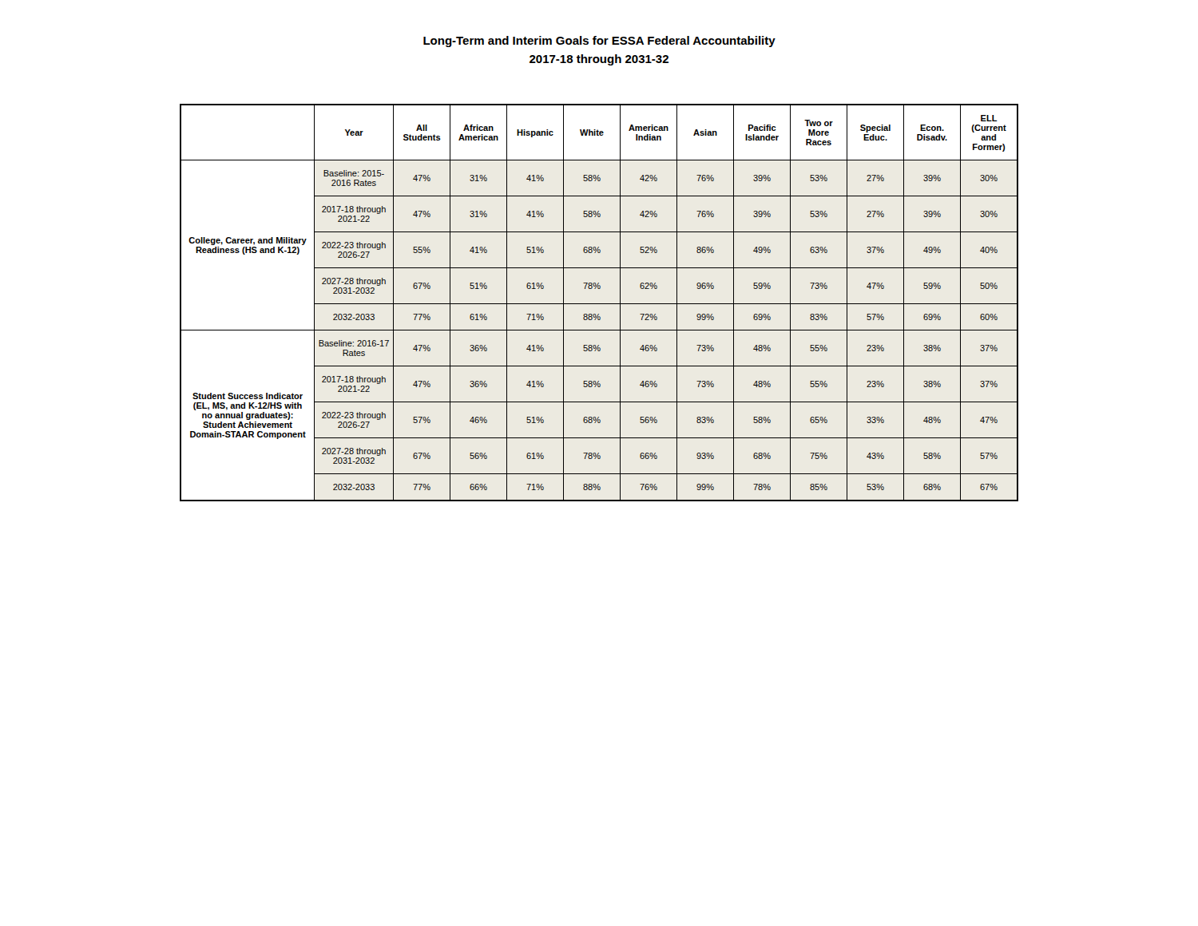Long-Term and Interim Goals for ESSA Federal Accountability
2017-18 through 2031-32
| | Year | All Students | African American | Hispanic | White | American Indian | Asian | Pacific Islander | Two or More Races | Special Educ. | Econ. Disadv. | ELL (Current and Former) |
| --- | --- | --- | --- | --- | --- | --- | --- | --- | --- | --- | --- | --- |
| College, Career, and Military Readiness (HS and K-12) | Baseline: 2015-2016 Rates | 47% | 31% | 41% | 58% | 42% | 76% | 39% | 53% | 27% | 39% | 30% |
| 2017-18 through 2021-22 | 47% | 31% | 41% | 58% | 42% | 76% | 39% | 53% | 27% | 39% | 30% |
| 2022-23 through 2026-27 | 55% | 41% | 51% | 68% | 52% | 86% | 49% | 63% | 37% | 49% | 40% |
| 2027-28 through 2031-2032 | 67% | 51% | 61% | 78% | 62% | 96% | 59% | 73% | 47% | 59% | 50% |
| 2032-2033 | 77% | 61% | 71% | 88% | 72% | 99% | 69% | 83% | 57% | 69% | 60% |
| Student Success Indicator (EL, MS, and K-12/HS with no annual graduates): Student Achievement Domain-STAAR Component | Baseline: 2016-17 Rates | 47% | 36% | 41% | 58% | 46% | 73% | 48% | 55% | 23% | 38% | 37% |
| 2017-18 through 2021-22 | 47% | 36% | 41% | 58% | 46% | 73% | 48% | 55% | 23% | 38% | 37% |
| 2022-23 through 2026-27 | 57% | 46% | 51% | 68% | 56% | 83% | 58% | 65% | 33% | 48% | 47% |
| 2027-28 through 2031-2032 | 67% | 56% | 61% | 78% | 66% | 93% | 68% | 75% | 43% | 58% | 57% |
| 2032-2033 | 77% | 66% | 71% | 88% | 76% | 99% | 78% | 85% | 53% | 68% | 67% |